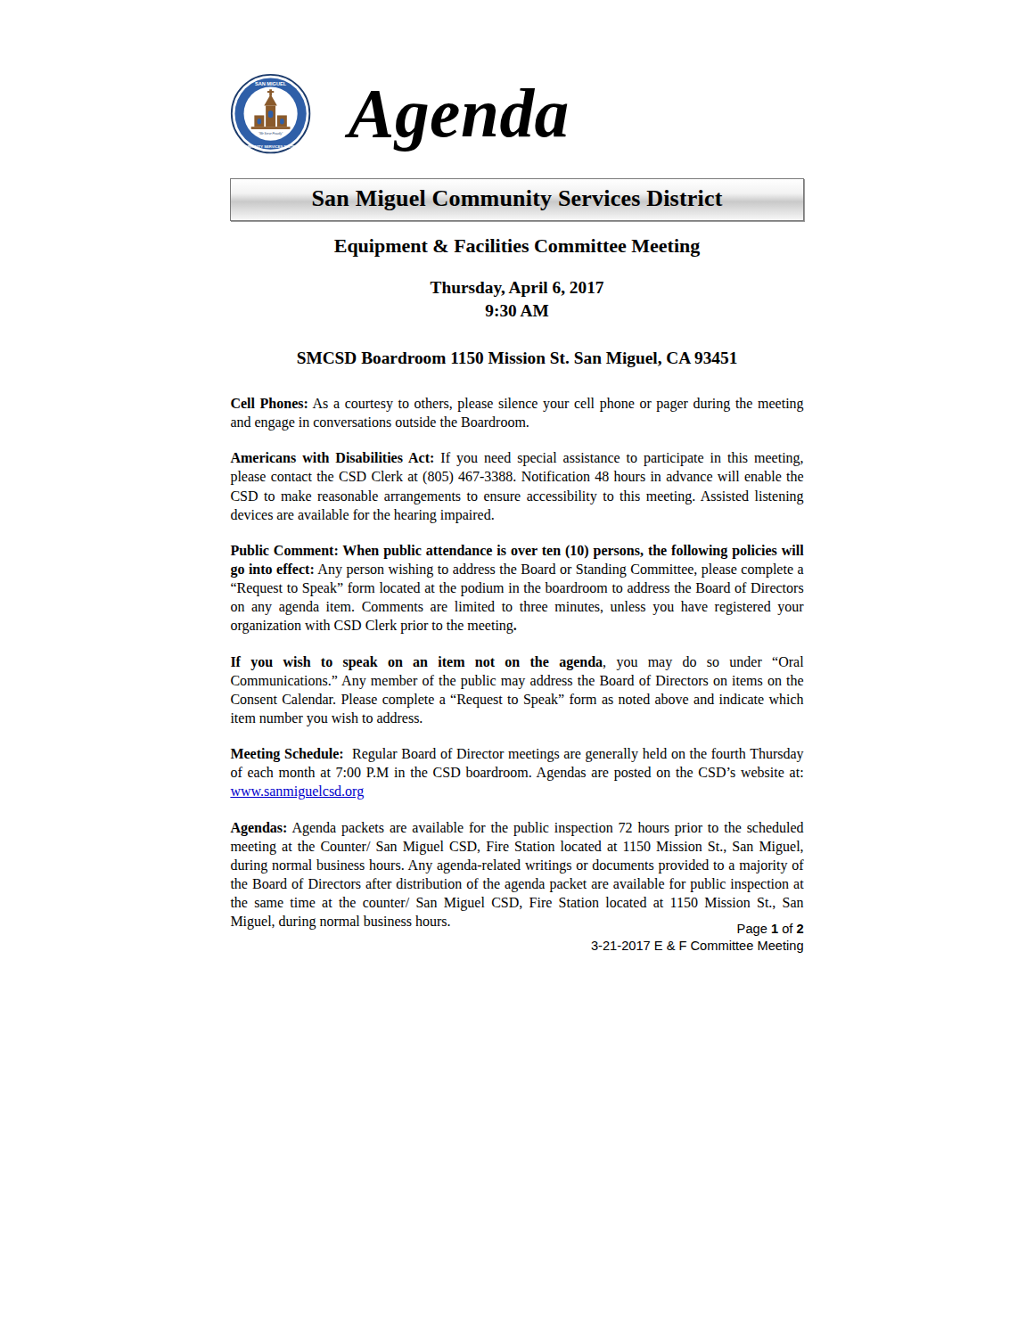SAN MIGUEL COMMUNITY SERVICES DISTRICT "We Serve Proudly"
Agenda
San Miguel Community Services District
Equipment & Facilities Committee Meeting
Thursday, April 6, 2017
9:30 AM
SMCSD Boardroom 1150 Mission St. San Miguel, CA 93451
Cell Phones: As a courtesy to others, please silence your cell phone or pager during the meeting and engage in conversations outside the Boardroom.
Americans with Disabilities Act: If you need special assistance to participate in this meeting, please contact the CSD Clerk at (805) 467-3388. Notification 48 hours in advance will enable the CSD to make reasonable arrangements to ensure accessibility to this meeting. Assisted listening devices are available for the hearing impaired.
Public Comment: When public attendance is over ten (10) persons, the following policies will go into effect: Any person wishing to address the Board or Standing Committee, please complete a “Request to Speak” form located at the podium in the boardroom to address the Board of Directors on any agenda item. Comments are limited to three minutes, unless you have registered your organization with CSD Clerk prior to the meeting.
If you wish to speak on an item not on the agenda, you may do so under “Oral Communications.” Any member of the public may address the Board of Directors on items on the Consent Calendar. Please complete a “Request to Speak” form as noted above and indicate which item number you wish to address.
Meeting Schedule: Regular Board of Director meetings are generally held on the fourth Thursday of each month at 7:00 P.M in the CSD boardroom. Agendas are posted on the CSD’s website at: www.sanmiguelcsd.org
Agendas: Agenda packets are available for the public inspection 72 hours prior to the scheduled meeting at the Counter/ San Miguel CSD, Fire Station located at 1150 Mission St., San Miguel, during normal business hours. Any agenda-related writings or documents provided to a majority of the Board of Directors after distribution of the agenda packet are available for public inspection at the same time at the counter/ San Miguel CSD, Fire Station located at 1150 Mission St., San Miguel, during normal business hours.
Page 1 of 2 3-21-2017 E & F Committee Meeting